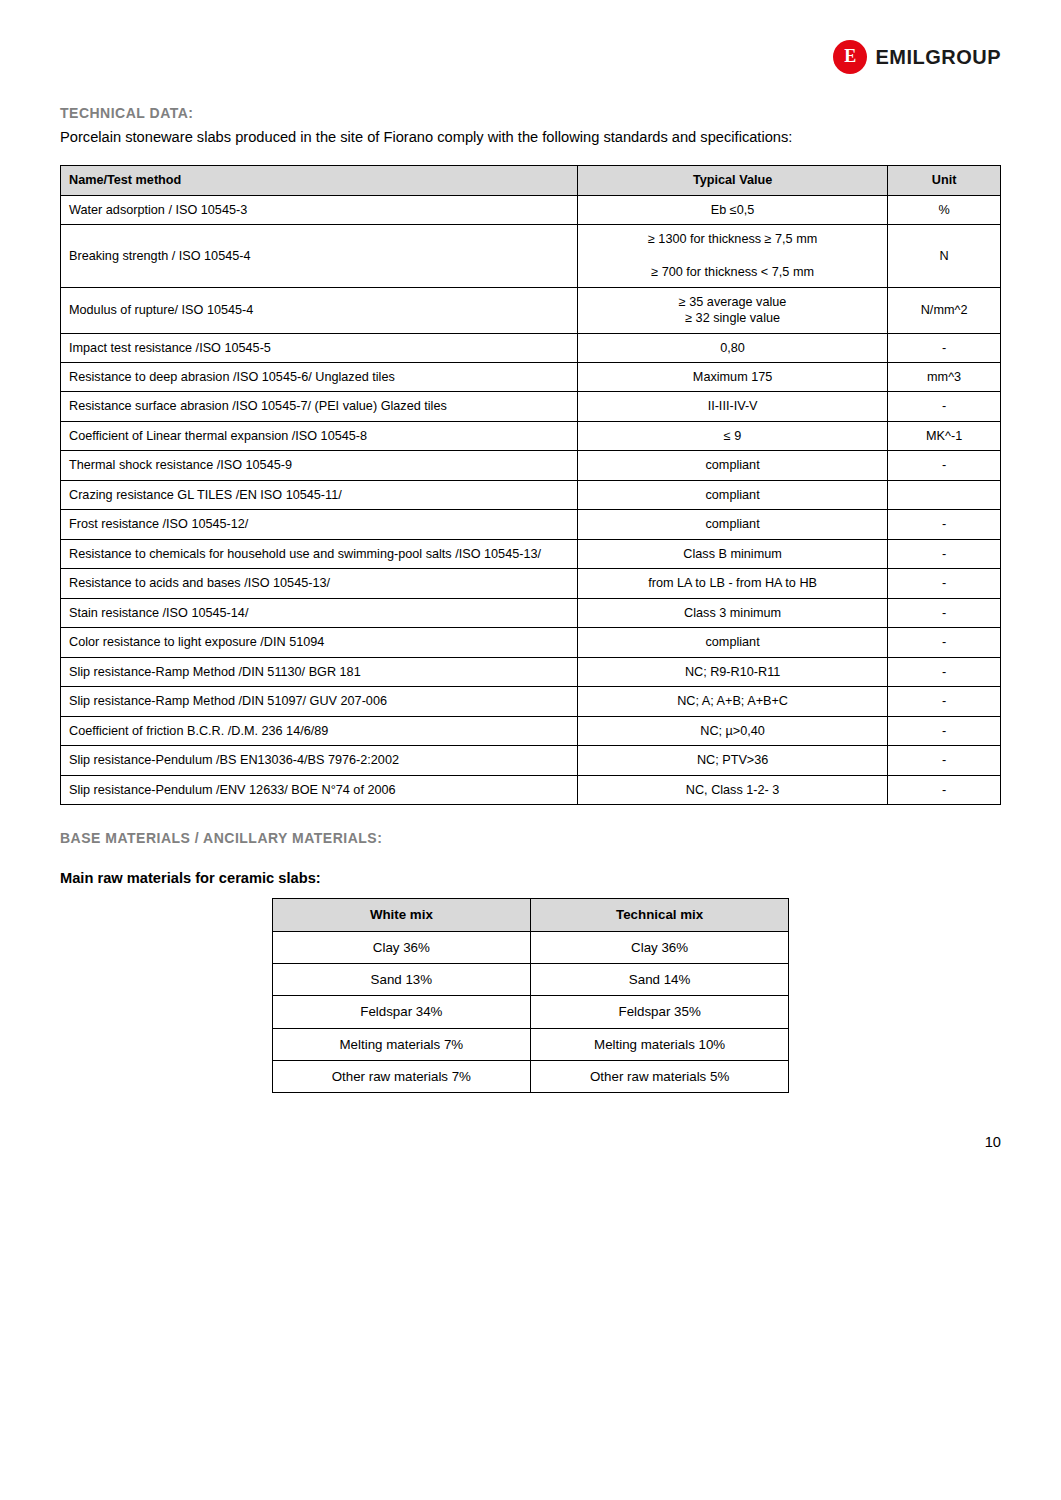E
EMILGROUP
TECHNICAL DATA:
Porcelain stoneware slabs produced in the site of Fiorano comply with the following standards and specifications:
| Name/Test method | Typical Value | Unit |
| --- | --- | --- |
| Water adsorption / ISO 10545-3 | Eb ≤0,5 | % |
| Breaking strength / ISO 10545-4 | ≥ 1300 for thickness ≥ 7,5 mm ≥ 700 for thickness < 7,5 mm | N |
| Modulus of rupture/ ISO 10545-4 | ≥ 35 average value ≥ 32 single value | N/mm^2 |
| Impact test resistance /ISO 10545-5 | 0,80 | - |
| Resistance to deep abrasion /ISO 10545-6/ Unglazed tiles | Maximum 175 | mm^3 |
| Resistance surface abrasion /ISO 10545-7/ (PEI value) Glazed tiles | II-III-IV-V | - |
| Coefficient of Linear thermal expansion /ISO 10545-8 | ≤ 9 | MK^-1 |
| Thermal shock resistance /ISO 10545-9 | compliant | - |
| Crazing resistance GL TILES /EN ISO 10545-11/ | compliant | |
| Frost resistance /ISO 10545-12/ | compliant | - |
| Resistance to chemicals for household use and swimming-pool salts /ISO 10545-13/ | Class B minimum | - |
| Resistance to acids and bases /ISO 10545-13/ | from LA to LB - from HA to HB | - |
| Stain resistance /ISO 10545-14/ | Class 3 minimum | - |
| Color resistance to light exposure /DIN 51094 | compliant | - |
| Slip resistance-Ramp Method /DIN 51130/ BGR 181 | NC; R9-R10-R11 | - |
| Slip resistance-Ramp Method /DIN 51097/ GUV 207-006 | NC; A; A+B; A+B+C | - |
| Coefficient of friction B.C.R. /D.M. 236 14/6/89 | NC; µ>0,40 | - |
| Slip resistance-Pendulum /BS EN13036-4/BS 7976-2:2002 | NC; PTV>36 | - |
| Slip resistance-Pendulum /ENV 12633/ BOE N°74 of 2006 | NC, Class 1-2- 3 | - |
BASE MATERIALS / ANCILLARY MATERIALS:
Main raw materials for ceramic slabs:
| White mix | Technical mix |
| --- | --- |
| Clay 36% | Clay 36% |
| Sand 13% | Sand 14% |
| Feldspar 34% | Feldspar 35% |
| Melting materials 7% | Melting materials 10% |
| Other raw materials 7% | Other raw materials 5% |
10